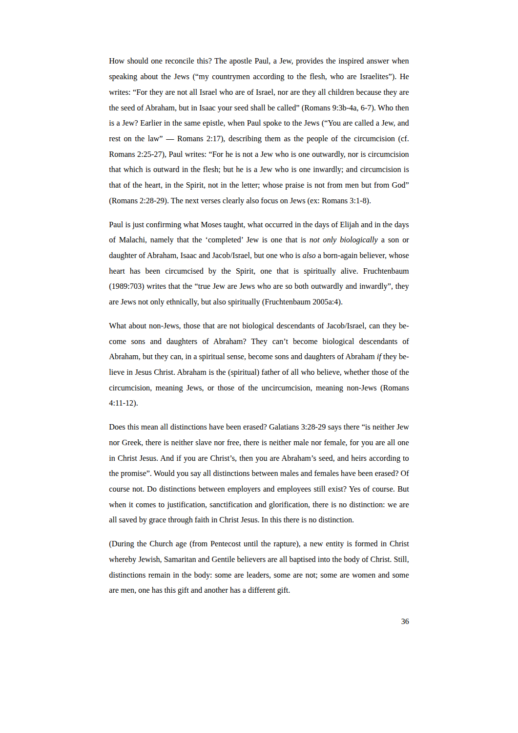How should one reconcile this? The apostle Paul, a Jew, provides the inspired answer when speaking about the Jews (“my countrymen according to the flesh, who are Israelites”). He writes: “For they are not all Israel who are of Israel, nor are they all children because they are the seed of Abraham, but in Isaac your seed shall be called” (Romans 9:3b-4a, 6-7). Who then is a Jew? Earlier in the same epistle, when Paul spoke to the Jews (“You are called a Jew, and rest on the law” — Romans 2:17), describing them as the people of the circumcision (cf. Romans 2:25-27), Paul writes: “For he is not a Jew who is one outwardly, nor is circumcision that which is outward in the flesh; but he is a Jew who is one inwardly; and circumcision is that of the heart, in the Spirit, not in the letter; whose praise is not from men but from God” (Romans 2:28-29). The next verses clearly also focus on Jews (ex: Romans 3:1-8).
Paul is just confirming what Moses taught, what occurred in the days of Elijah and in the days of Malachi, namely that the ‘completed’ Jew is one that is not only biologically a son or daughter of Abraham, Isaac and Jacob/Israel, but one who is also a born-again believer, whose heart has been circumcised by the Spirit, one that is spiritually alive. Fruchtenbaum (1989:703) writes that the “true Jew are Jews who are so both outwardly and inwardly”, they are Jews not only ethnically, but also spiritually (Fruchtenbaum 2005a:4).
What about non-Jews, those that are not biological descendants of Jacob/Israel, can they become sons and daughters of Abraham? They can’t become biological descendants of Abraham, but they can, in a spiritual sense, become sons and daughters of Abraham if they believe in Jesus Christ. Abraham is the (spiritual) father of all who believe, whether those of the circumcision, meaning Jews, or those of the uncircumcision, meaning non-Jews (Romans 4:11-12).
Does this mean all distinctions have been erased? Galatians 3:28-29 says there “is neither Jew nor Greek, there is neither slave nor free, there is neither male nor female, for you are all one in Christ Jesus. And if you are Christ’s, then you are Abraham’s seed, and heirs according to the promise”. Would you say all distinctions between males and females have been erased? Of course not. Do distinctions between employers and employees still exist? Yes of course. But when it comes to justification, sanctification and glorification, there is no distinction: we are all saved by grace through faith in Christ Jesus. In this there is no distinction.
(During the Church age (from Pentecost until the rapture), a new entity is formed in Christ whereby Jewish, Samaritan and Gentile believers are all baptised into the body of Christ. Still, distinctions remain in the body: some are leaders, some are not; some are women and some are men, one has this gift and another has a different gift.
36